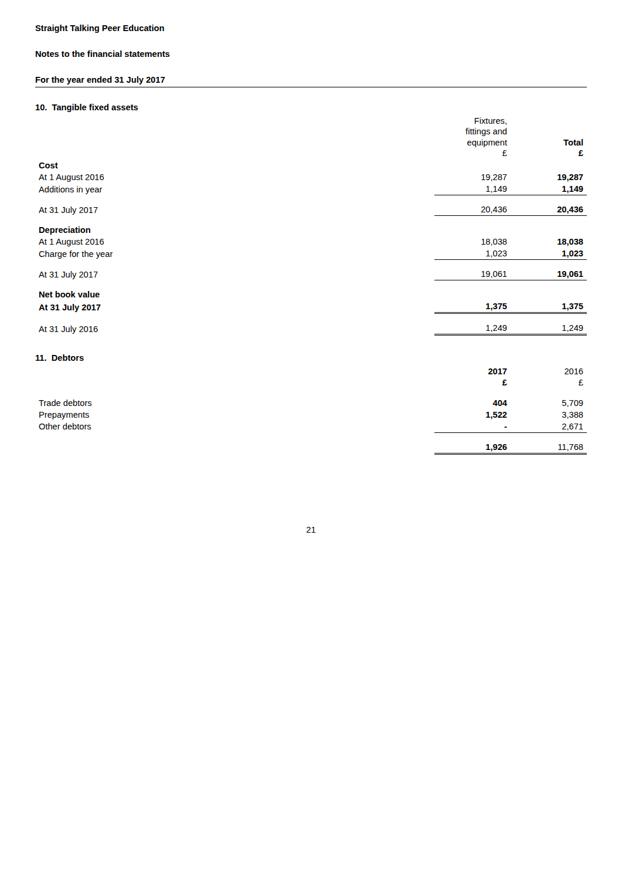Straight Talking Peer Education
Notes to the financial statements
For the year ended 31 July 2017
10. Tangible fixed assets
| | Fixtures, fittings and equipment £ | Total £ |
| Cost | | |
| At 1 August 2016 | 19,287 | 19,287 |
| Additions in year | 1,149 | 1,149 |
| At 31 July 2017 | 20,436 | 20,436 |
| Depreciation | | |
| At 1 August 2016 | 18,038 | 18,038 |
| Charge for the year | 1,023 | 1,023 |
| At 31 July 2017 | 19,061 | 19,061 |
| Net book value | | |
| At 31 July 2017 | 1,375 | 1,375 |
| At 31 July 2016 | 1,249 | 1,249 |
11. Debtors
| | 2017 £ | 2016 £ |
| Trade debtors | 404 | 5,709 |
| Prepayments | 1,522 | 3,388 |
| Other debtors | - | 2,671 |
| | 1,926 | 11,768 |
21